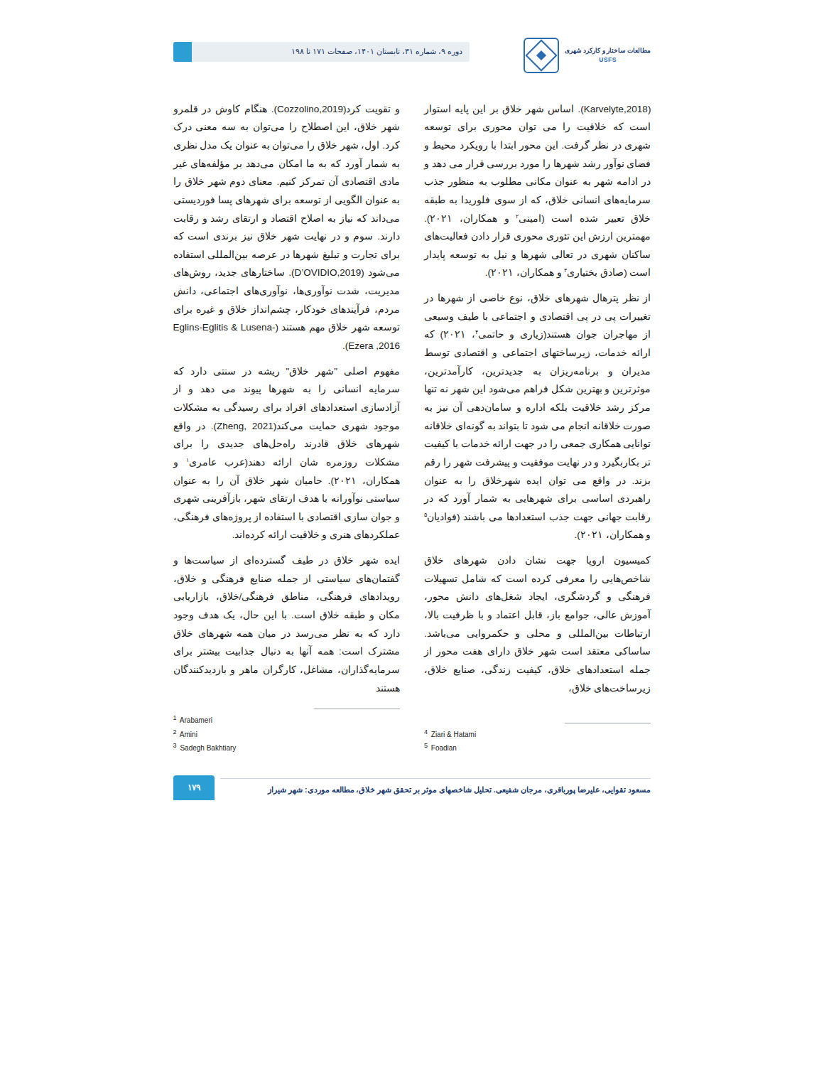مطالعات ساختار و کارکرد شهری
USFS
دوره ۹، شماره ۳۱، تابستان ۱۴۰۱، صفحات ۱۷۱ تا ۱۹۸
(Karvelyte,2018). اساس شهر خلاق بر این پایه استوار است که خلاقیت را می توان محوری برای توسعه شهری در نظر گرفت. این محور ابتدا با رویکرد محیط و فضای نوآور رشد شهرها را مورد بررسی قرار می دهد و در ادامه شهر به عنوان مکانی مطلوب به منظور جذب سرمایه‌های انسانی خلاق، که از سوی فلوریدا به طبقه خلاق تعبیر شده است (امینی۲ و همکاران، ۲۰۲۱). مهمترین ارزش این تئوری محوری قرار دادن فعالیت‌های ساکنان شهری در تعالی شهرها و نیل به توسعه پایدار است (صادق بختیاری۳ و همکاران، ۲۰۲۱).
از نظر پترهال شهرهای خلاق، نوع خاصی از شهرها در تغییرات پی در پی اقتصادی و اجتماعی با طیف وسیعی از مهاجران جوان هستند(زیاری و حاتمی۴، ۲۰۲۱) که ارائه خدمات، زیرساختهای اجتماعی و اقتصادی توسط مدیران و برنامه‌ریزان به جدیدترین، کارآمدترین، موثرترین و بهترین شکل فراهم می‌شود این شهر نه تنها مرکز رشد خلاقیت بلکه اداره و سامان‌دهی آن نیز به صورت خلاقانه انجام می شود تا بتواند به گونه‌ای خلاقانه توانایی همکاری جمعی را در جهت ارائه خدمات با کیفیت تر بکاربگیرد و در نهایت موفقیت و پیشرفت شهر را رقم بزند. در واقع می توان ایده شهرخلاق را به عنوان راهبردی اساسی برای شهرهایی به شمار آورد که در رقابت جهانی جهت جذب استعدادها می باشند (فوادیان۵ و همکاران، ۲۰۲۱).
کمیسیون اروپا جهت نشان دادن شهرهای خلاق شاخص‌هایی را معرفی کرده است که شامل تسهیلات فرهنگی و گردشگری، ایجاد شغل‌های دانش محور، آموزش عالی، جوامع باز، قابل اعتماد و با ظرفیت بالا، ارتباطات بین‌المللی و محلی و حکمروایی می‌باشد. ساساکی معتقد است شهر خلاق دارای هفت محور از جمله استعدادهای خلاق، کیفیت زندگی، صنایع خلاق، زیرساخت‌های خلاق،
4 Ziari & Hatami
5 Foadian
و تقویت کرد(Cozzolino,2019). هنگام کاوش در قلمرو شهر خلاق، این اصطلاح را می‌توان به سه معنی درک کرد. اول، شهر خلاق را می‌توان به عنوان یک مدل نظری به شمار آورد که به ما امکان می‌دهد بر مؤلفه‌های غیر مادی اقتصادی آن تمرکز کنیم. معنای دوم شهر خلاق را به عنوان الگویی از توسعه برای شهرهای پسا فوردیستی می‌داند که نیاز به اصلاح اقتصاد و ارتقای رشد و رقابت دارند. سوم و در نهایت شهر خلاق نیز برندی است که برای تجارت و تبلیغ شهرها در عرصه بین‌المللی استفاده می‌شود (D’OVIDIO,2019). ساختارهای جدید، روش‌های مدیریت، شدت نوآوری‌ها، نوآوری‌های اجتماعی، دانش مردم، فرآیندهای خودکار، چشم‌انداز خلاق و غیره برای توسعه شهر خلاق مهم هستند (Eglins-Eglitis & Lusena-Ezera ,2016).
مفهوم اصلی "شهر خلاق" ریشه در سنتی دارد که سرمایه انسانی را به شهرها پیوند می دهد و از آزادسازی استعدادهای افراد برای رسیدگی به مشکلات موجود شهری حمایت می‌کند(Zheng, 2021). در واقع شهرهای خلاق قادرند راه‌حل‌های جدیدی را برای مشکلات روزمره شان ارائه دهند(عرب عامری۱ و همکاران، ۲۰۲۱). حامیان شهر خلاق آن را به عنوان سیاستی نوآورانه با هدف ارتقای شهر، بازآفرینی شهری و جوان سازی اقتصادی با استفاده از پروژه‌های فرهنگی، عملکردهای هنری و خلاقیت ارائه کرده‌اند.
ایده شهر خلاق در طیف گسترده‌ای از سیاست‌ها و گفتمان‌های سیاستی از جمله صنایع فرهنگی و خلاق، رویدادهای فرهنگی، مناطق فرهنگی/خلاق، بازاریابی مکان و طبقه خلاق است. با این حال، یک هدف وجود دارد که به نظر می‌رسد در میان همه شهرهای خلاق مشترک است: همه آنها به دنبال جذابیت بیشتر برای سرمایه‌گذاران، مشاغل، کارگران ماهر و بازدیدکنندگان هستند
1 Arabameri
2 Amini
3 Sadegh Bakhtiary
مسعود تقوایی، علیرضا پورباقری، مرجان شفیعی. تحلیل شاخصهای موثر بر تحقق شهر خلاق، مطالعه موردی: شهر شیراز
۱۷۹